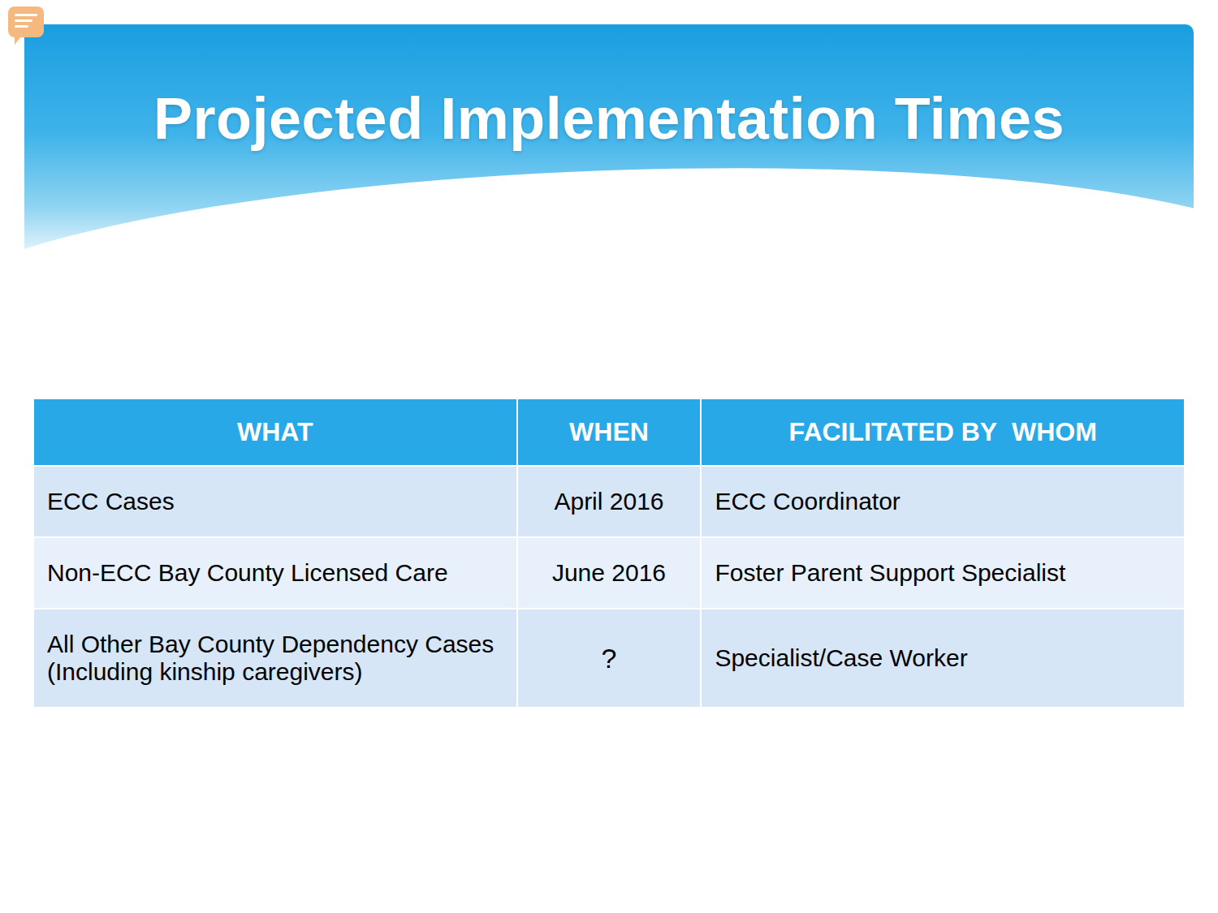Projected Implementation Times
| WHAT | WHEN | FACILITATED BY WHOM |
| --- | --- | --- |
| ECC Cases | April 2016 | ECC Coordinator |
| Non-ECC Bay County Licensed Care | June 2016 | Foster Parent Support Specialist |
| All Other Bay County Dependency Cases (Including kinship caregivers) | ? | Specialist/Case Worker |